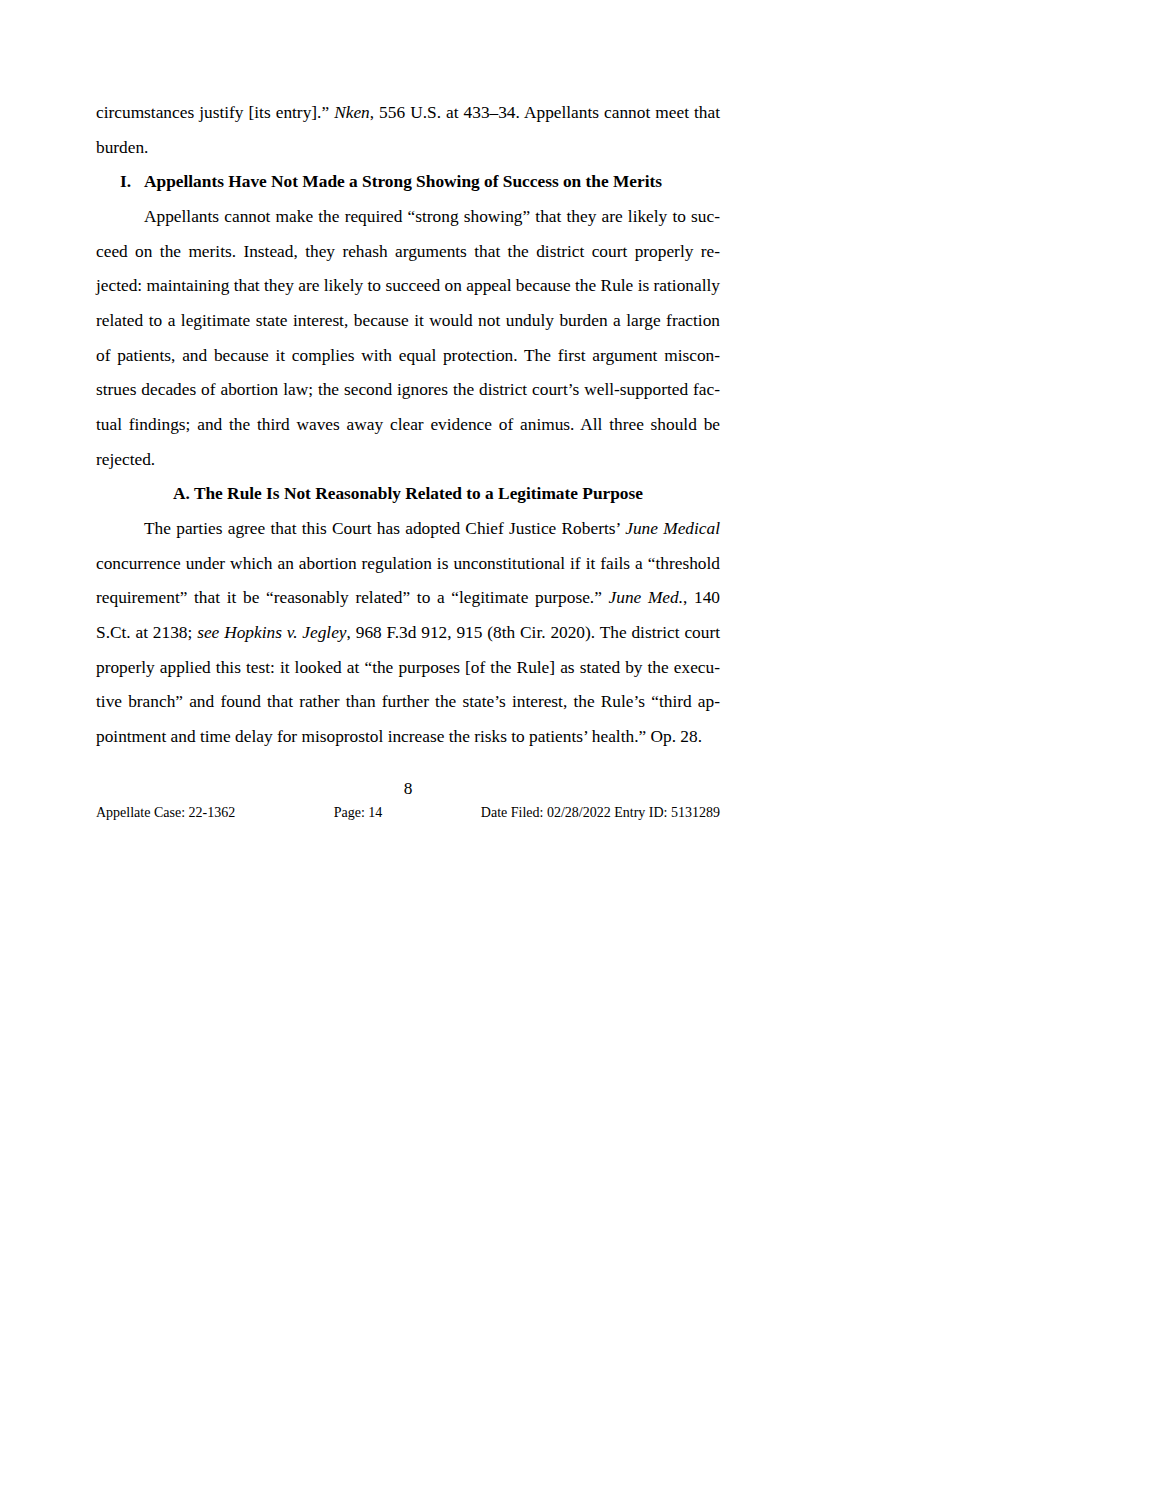circumstances justify [its entry].” Nken, 556 U.S. at 433–34. Appellants cannot meet that burden.
I.
Appellants Have Not Made a Strong Showing of Success on the Merits
Appellants cannot make the required “strong showing” that they are likely to succeed on the merits. Instead, they rehash arguments that the district court properly rejected: maintaining that they are likely to succeed on appeal because the Rule is rationally related to a legitimate state interest, because it would not unduly burden a large fraction of patients, and because it complies with equal protection. The first argument misconstrues decades of abortion law; the second ignores the district court’s well-supported factual findings; and the third waves away clear evidence of animus. All three should be rejected.
A. The Rule Is Not Reasonably Related to a Legitimate Purpose
The parties agree that this Court has adopted Chief Justice Roberts’ June Medical concurrence under which an abortion regulation is unconstitutional if it fails a “threshold requirement” that it be “reasonably related” to a “legitimate purpose.” June Med., 140 S.Ct. at 2138; see Hopkins v. Jegley, 968 F.3d 912, 915 (8th Cir. 2020). The district court properly applied this test: it looked at “the purposes [of the Rule] as stated by the executive branch” and found that rather than further the state’s interest, the Rule’s “third appointment and time delay for misoprostol increase the risks to patients’ health.” Op. 28.
8
Appellate Case: 22-1362 Page: 14 Date Filed: 02/28/2022 Entry ID: 5131289